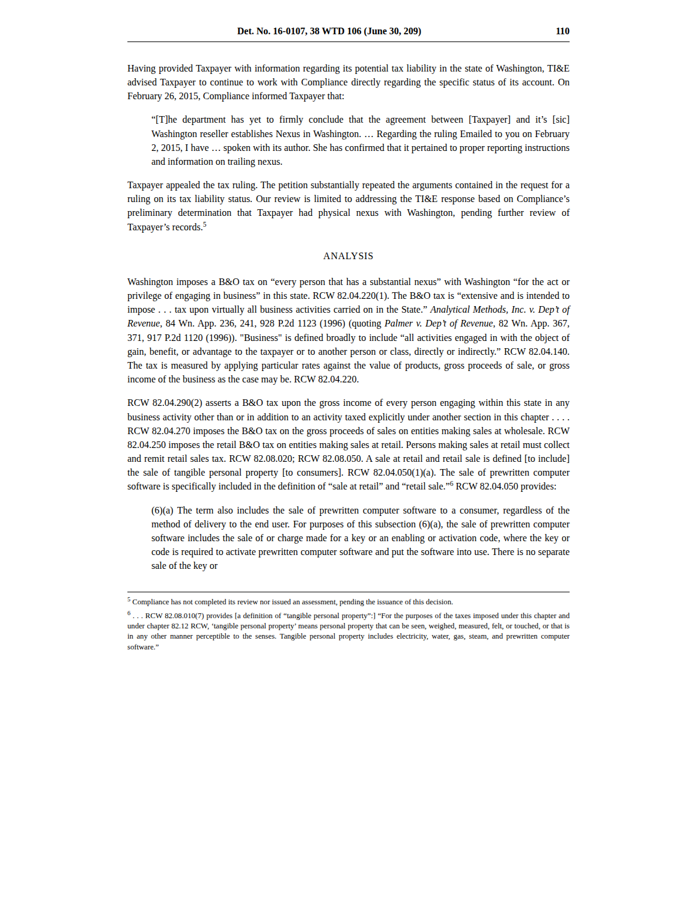Det. No. 16-0107, 38 WTD 106 (June 30, 209) 110
Having provided Taxpayer with information regarding its potential tax liability in the state of Washington, TI&E advised Taxpayer to continue to work with Compliance directly regarding the specific status of its account. On February 26, 2015, Compliance informed Taxpayer that:
“[T]he department has yet to firmly conclude that the agreement between [Taxpayer] and it’s [sic] Washington reseller establishes Nexus in Washington. … Regarding the ruling Emailed to you on February 2, 2015, I have … spoken with its author. She has confirmed that it pertained to proper reporting instructions and information on trailing nexus.
Taxpayer appealed the tax ruling. The petition substantially repeated the arguments contained in the request for a ruling on its tax liability status. Our review is limited to addressing the TI&E response based on Compliance’s preliminary determination that Taxpayer had physical nexus with Washington, pending further review of Taxpayer’s records.5
ANALYSIS
Washington imposes a B&O tax on “every person that has a substantial nexus” with Washington “for the act or privilege of engaging in business” in this state. RCW 82.04.220(1). The B&O tax is “extensive and is intended to impose . . . tax upon virtually all business activities carried on in the State.” Analytical Methods, Inc. v. Dep’t of Revenue, 84 Wn. App. 236, 241, 928 P.2d 1123 (1996) (quoting Palmer v. Dep’t of Revenue, 82 Wn. App. 367, 371, 917 P.2d 1120 (1996)). "Business" is defined broadly to include “all activities engaged in with the object of gain, benefit, or advantage to the taxpayer or to another person or class, directly or indirectly.” RCW 82.04.140. The tax is measured by applying particular rates against the value of products, gross proceeds of sale, or gross income of the business as the case may be. RCW 82.04.220.
RCW 82.04.290(2) asserts a B&O tax upon the gross income of every person engaging within this state in any business activity other than or in addition to an activity taxed explicitly under another section in this chapter . . . . RCW 82.04.270 imposes the B&O tax on the gross proceeds of sales on entities making sales at wholesale. RCW 82.04.250 imposes the retail B&O tax on entities making sales at retail. Persons making sales at retail must collect and remit retail sales tax. RCW 82.08.020; RCW 82.08.050. A sale at retail and retail sale is defined [to include] the sale of tangible personal property [to consumers]. RCW 82.04.050(1)(a). The sale of prewritten computer software is specifically included in the definition of “sale at retail” and “retail sale.”6 RCW 82.04.050 provides:
(6)(a) The term also includes the sale of prewritten computer software to a consumer, regardless of the method of delivery to the end user. For purposes of this subsection (6)(a), the sale of prewritten computer software includes the sale of or charge made for a key or an enabling or activation code, where the key or code is required to activate prewritten computer software and put the software into use. There is no separate sale of the key or
5 Compliance has not completed its review nor issued an assessment, pending the issuance of this decision.
6 . . . RCW 82.08.010(7) provides [a definition of “tangible personal property”:] “For the purposes of the taxes imposed under this chapter and under chapter 82.12 RCW, ‘tangible personal property’ means personal property that can be seen, weighed, measured, felt, or touched, or that is in any other manner perceptible to the senses. Tangible personal property includes electricity, water, gas, steam, and prewritten computer software.”